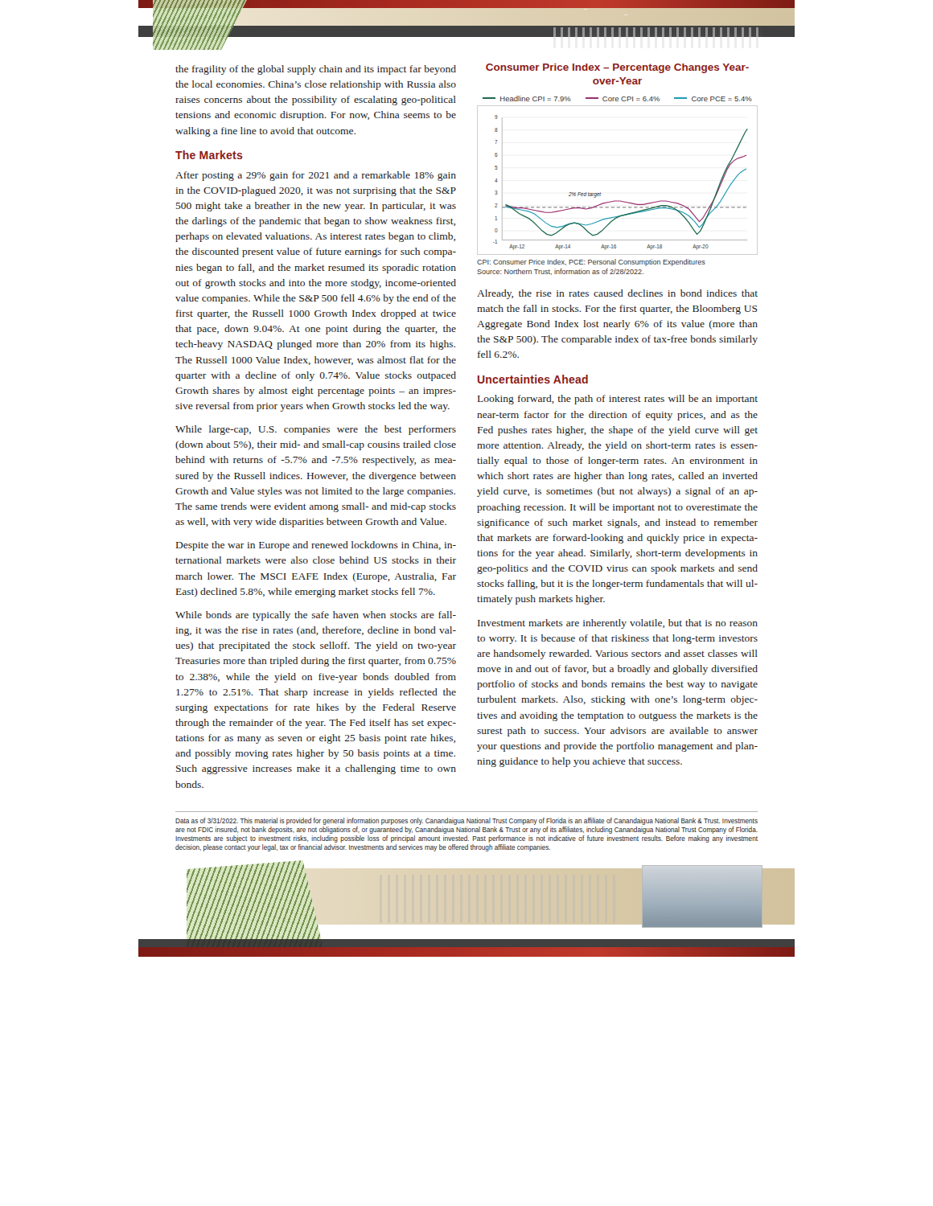the fragility of the global supply chain and its impact far beyond the local economies. China’s close relationship with Russia also raises concerns about the possibility of escalating geo-political tensions and economic disruption. For now, China seems to be walking a fine line to avoid that outcome.
The Markets
After posting a 29% gain for 2021 and a remarkable 18% gain in the COVID-plagued 2020, it was not surprising that the S&P 500 might take a breather in the new year. In particular, it was the darlings of the pandemic that began to show weakness first, perhaps on elevated valuations. As interest rates began to climb, the discounted present value of future earnings for such companies began to fall, and the market resumed its sporadic rotation out of growth stocks and into the more stodgy, income-oriented value companies. While the S&P 500 fell 4.6% by the end of the first quarter, the Russell 1000 Growth Index dropped at twice that pace, down 9.04%. At one point during the quarter, the tech-heavy NASDAQ plunged more than 20% from its highs. The Russell 1000 Value Index, however, was almost flat for the quarter with a decline of only 0.74%. Value stocks outpaced Growth shares by almost eight percentage points – an impressive reversal from prior years when Growth stocks led the way.
While large-cap, U.S. companies were the best performers (down about 5%), their mid- and small-cap cousins trailed close behind with returns of -5.7% and -7.5% respectively, as measured by the Russell indices. However, the divergence between Growth and Value styles was not limited to the large companies. The same trends were evident among small- and mid-cap stocks as well, with very wide disparities between Growth and Value.
Despite the war in Europe and renewed lockdowns in China, international markets were also close behind US stocks in their march lower. The MSCI EAFE Index (Europe, Australia, Far East) declined 5.8%, while emerging market stocks fell 7%.
While bonds are typically the safe haven when stocks are falling, it was the rise in rates (and, therefore, decline in bond values) that precipitated the stock selloff. The yield on two-year Treasuries more than tripled during the first quarter, from 0.75% to 2.38%, while the yield on five-year bonds doubled from 1.27% to 2.51%. That sharp increase in yields reflected the surging expectations for rate hikes by the Federal Reserve through the remainder of the year. The Fed itself has set expectations for as many as seven or eight 25 basis point rate hikes, and possibly moving rates higher by 50 basis points at a time. Such aggressive increases make it a challenging time to own bonds.
Consumer Price Index – Percentage Changes Year-over-Year
Headline CPI = 7.9% Core CPI = 6.4% Core PCE = 5.4%
9 8 7 6 5 4 3 2 1 0 -1 Apr-12 Apr-14 Apr-16 Apr-18 Apr-20 2% Fed target
CPI: Consumer Price Index, PCE: Personal Consumption Expenditures
Source: Northern Trust, information as of 2/28/2022.
Already, the rise in rates caused declines in bond indices that match the fall in stocks. For the first quarter, the Bloomberg US Aggregate Bond Index lost nearly 6% of its value (more than the S&P 500). The comparable index of tax-free bonds similarly fell 6.2%.
Uncertainties Ahead
Looking forward, the path of interest rates will be an important near-term factor for the direction of equity prices, and as the Fed pushes rates higher, the shape of the yield curve will get more attention. Already, the yield on short-term rates is essentially equal to those of longer-term rates. An environment in which short rates are higher than long rates, called an inverted yield curve, is sometimes (but not always) a signal of an approaching recession. It will be important not to overestimate the significance of such market signals, and instead to remember that markets are forward-looking and quickly price in expectations for the year ahead. Similarly, short-term developments in geo-politics and the COVID virus can spook markets and send stocks falling, but it is the longer-term fundamentals that will ultimately push markets higher.
Investment markets are inherently volatile, but that is no reason to worry. It is because of that riskiness that long-term investors are handsomely rewarded. Various sectors and asset classes will move in and out of favor, but a broadly and globally diversified portfolio of stocks and bonds remains the best way to navigate turbulent markets. Also, sticking with one’s long-term objectives and avoiding the temptation to outguess the markets is the surest path to success. Your advisors are available to answer your questions and provide the portfolio management and planning guidance to help you achieve that success.
Data as of 3/31/2022. This material is provided for general information purposes only. Canandaigua National Trust Company of Florida is an affiliate of Canandaigua National Bank & Trust. Investments are not FDIC insured, not bank deposits, are not obligations of, or guaranteed by, Canandaigua National Bank & Trust or any of its affiliates, including Canandaigua National Trust Company of Florida. Investments are subject to investment risks, including possible loss of principal amount invested. Past performance is not indicative of future investment results. Before making any investment decision, please contact your legal, tax or financial advisor. Investments and services may be offered through affiliate companies.